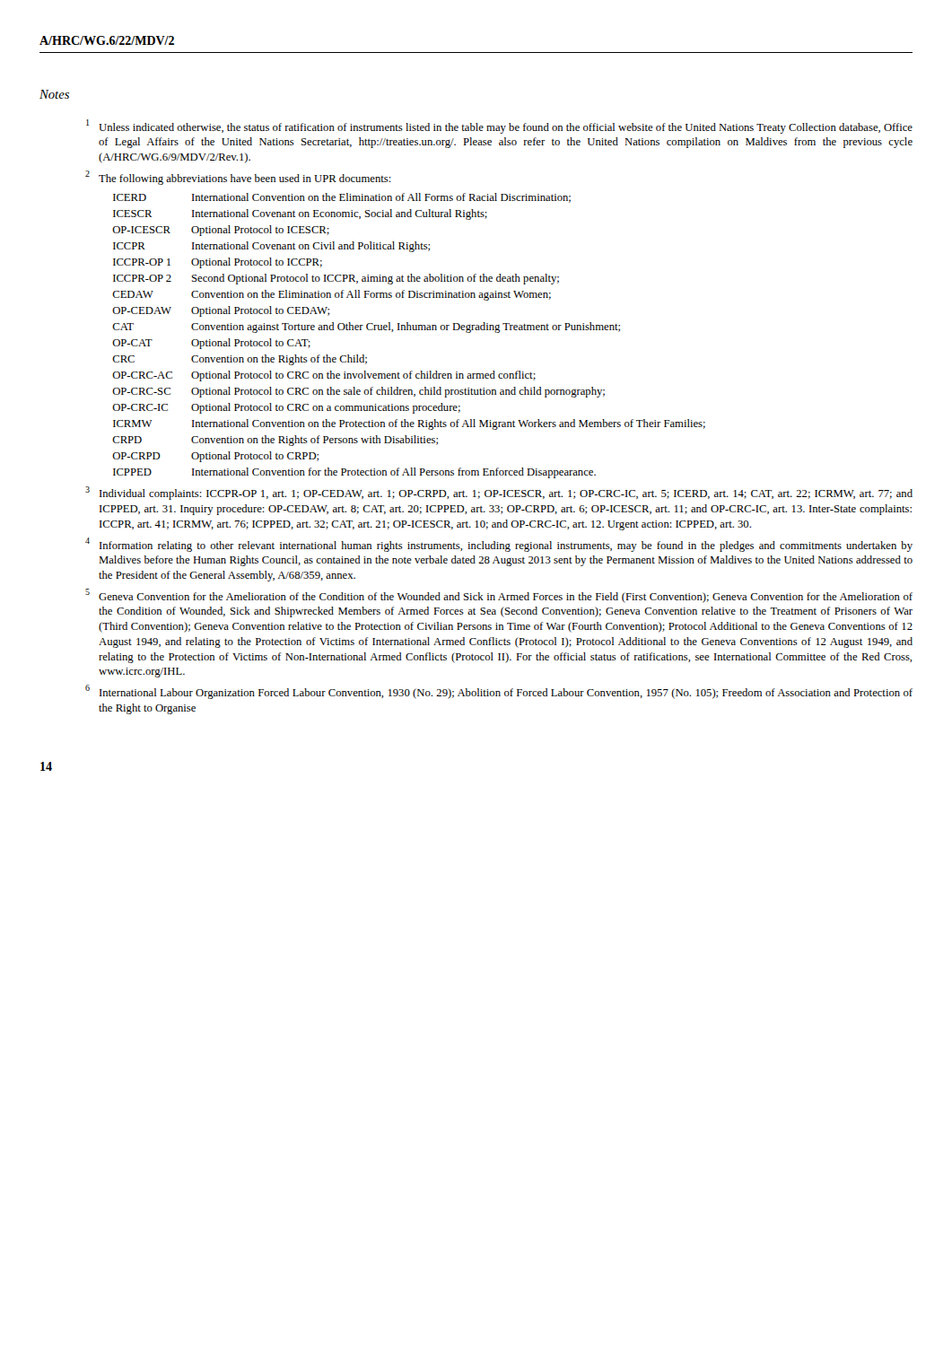A/HRC/WG.6/22/MDV/2
Notes
Unless indicated otherwise, the status of ratification of instruments listed in the table may be found on the official website of the United Nations Treaty Collection database, Office of Legal Affairs of the United Nations Secretariat, http://treaties.un.org/. Please also refer to the United Nations compilation on Maldives from the previous cycle (A/HRC/WG.6/9/MDV/2/Rev.1).
The following abbreviations have been used in UPR documents:
| ICERD | International Convention on the Elimination of All Forms of Racial Discrimination; |
| ICESCR | International Covenant on Economic, Social and Cultural Rights; |
| OP-ICESCR | Optional Protocol to ICESCR; |
| ICCPR | International Covenant on Civil and Political Rights; |
| ICCPR-OP 1 | Optional Protocol to ICCPR; |
| ICCPR-OP 2 | Second Optional Protocol to ICCPR, aiming at the abolition of the death penalty; |
| CEDAW | Convention on the Elimination of All Forms of Discrimination against Women; |
| OP-CEDAW | Optional Protocol to CEDAW; |
| CAT | Convention against Torture and Other Cruel, Inhuman or Degrading Treatment or Punishment; |
| OP-CAT | Optional Protocol to CAT; |
| CRC | Convention on the Rights of the Child; |
| OP-CRC-AC | Optional Protocol to CRC on the involvement of children in armed conflict; |
| OP-CRC-SC | Optional Protocol to CRC on the sale of children, child prostitution and child pornography; |
| OP-CRC-IC | Optional Protocol to CRC on a communications procedure; |
| ICRMW | International Convention on the Protection of the Rights of All Migrant Workers and Members of Their Families; |
| CRPD | Convention on the Rights of Persons with Disabilities; |
| OP-CRPD | Optional Protocol to CRPD; |
| ICPPED | International Convention for the Protection of All Persons from Enforced Disappearance. |
Individual complaints: ICCPR-OP 1, art. 1; OP-CEDAW, art. 1; OP-CRPD, art. 1; OP-ICESCR, art. 1; OP-CRC-IC, art. 5; ICERD, art. 14; CAT, art. 22; ICRMW, art. 77; and ICPPED, art. 31. Inquiry procedure: OP-CEDAW, art. 8; CAT, art. 20; ICPPED, art. 33; OP-CRPD, art. 6; OP-ICESCR, art. 11; and OP-CRC-IC, art. 13. Inter-State complaints: ICCPR, art. 41; ICRMW, art. 76; ICPPED, art. 32; CAT, art. 21; OP-ICESCR, art. 10; and OP-CRC-IC, art. 12. Urgent action: ICPPED, art. 30.
Information relating to other relevant international human rights instruments, including regional instruments, may be found in the pledges and commitments undertaken by Maldives before the Human Rights Council, as contained in the note verbale dated 28 August 2013 sent by the Permanent Mission of Maldives to the United Nations addressed to the President of the General Assembly, A/68/359, annex.
Geneva Convention for the Amelioration of the Condition of the Wounded and Sick in Armed Forces in the Field (First Convention); Geneva Convention for the Amelioration of the Condition of Wounded, Sick and Shipwrecked Members of Armed Forces at Sea (Second Convention); Geneva Convention relative to the Treatment of Prisoners of War (Third Convention); Geneva Convention relative to the Protection of Civilian Persons in Time of War (Fourth Convention); Protocol Additional to the Geneva Conventions of 12 August 1949, and relating to the Protection of Victims of International Armed Conflicts (Protocol I); Protocol Additional to the Geneva Conventions of 12 August 1949, and relating to the Protection of Victims of Non-International Armed Conflicts (Protocol II). For the official status of ratifications, see International Committee of the Red Cross, www.icrc.org/IHL.
International Labour Organization Forced Labour Convention, 1930 (No. 29); Abolition of Forced Labour Convention, 1957 (No. 105); Freedom of Association and Protection of the Right to Organise
14